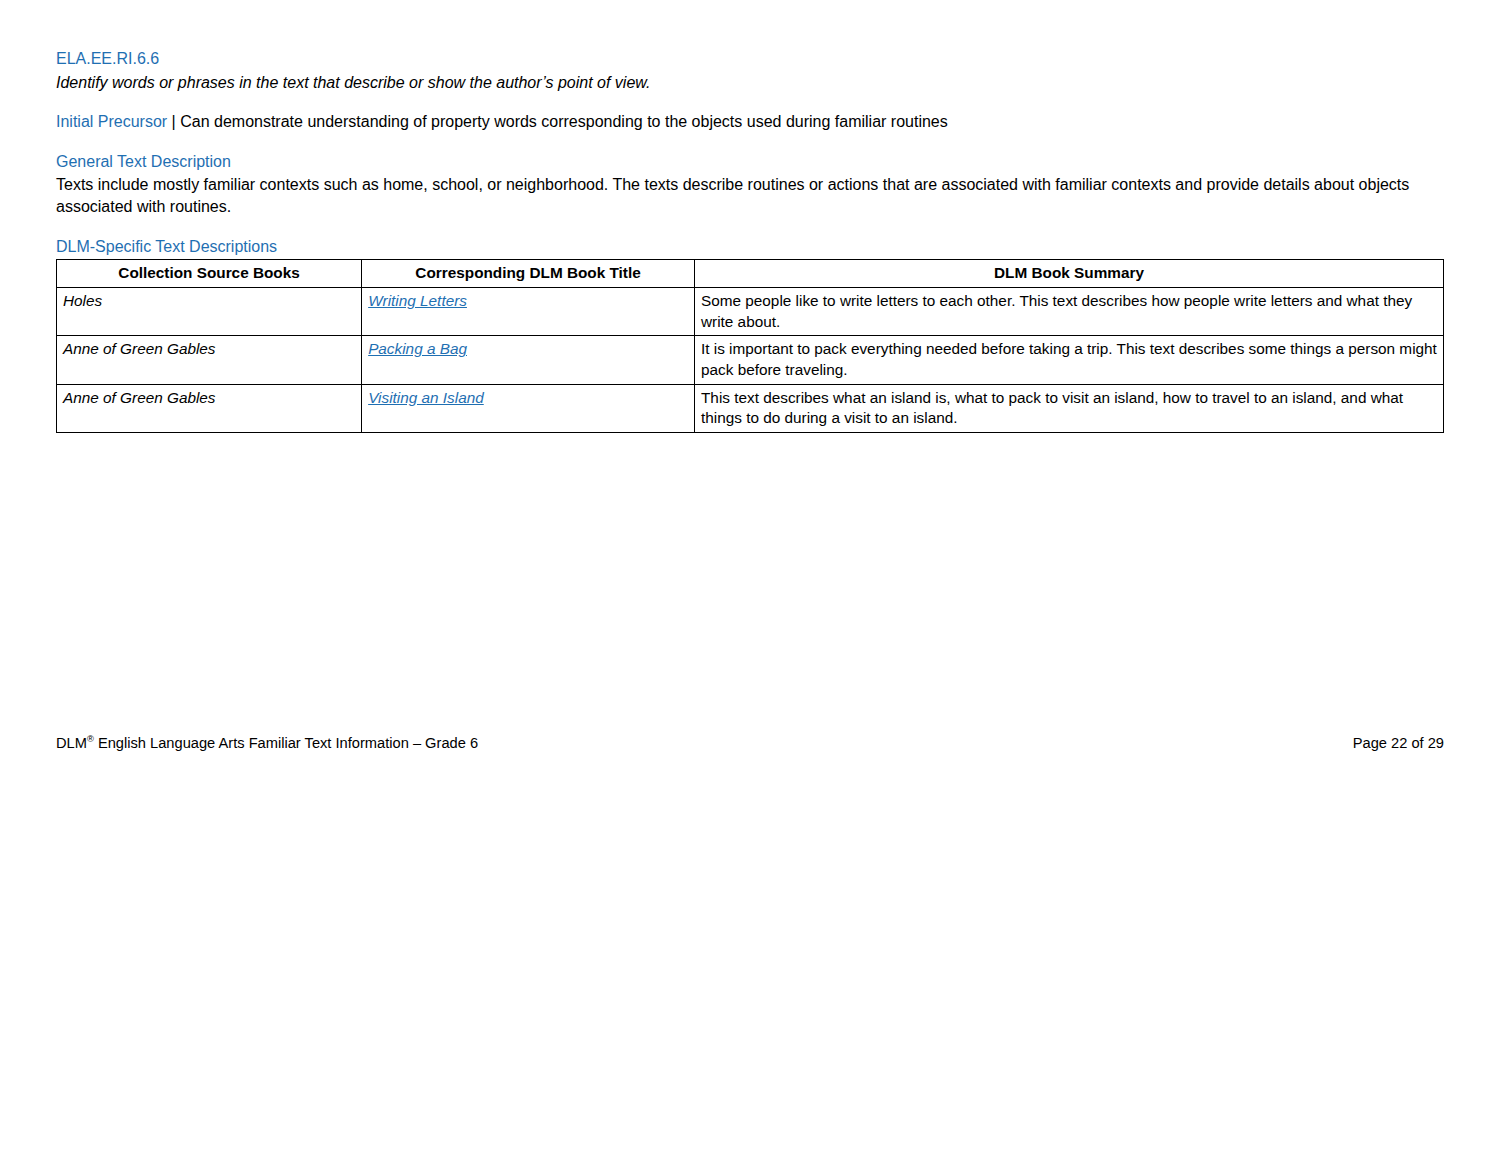ELA.EE.RI.6.6
Identify words or phrases in the text that describe or show the author’s point of view.
Initial Precursor | Can demonstrate understanding of property words corresponding to the objects used during familiar routines
General Text Description
Texts include mostly familiar contexts such as home, school, or neighborhood. The texts describe routines or actions that are associated with familiar contexts and provide details about objects associated with routines.
DLM-Specific Text Descriptions
| Collection Source Books | Corresponding DLM Book Title | DLM Book Summary |
| --- | --- | --- |
| Holes | Writing Letters | Some people like to write letters to each other. This text describes how people write letters and what they write about. |
| Anne of Green Gables | Packing a Bag | It is important to pack everything needed before taking a trip. This text describes some things a person might pack before traveling. |
| Anne of Green Gables | Visiting an Island | This text describes what an island is, what to pack to visit an island, how to travel to an island, and what things to do during a visit to an island. |
DLM® English Language Arts Familiar Text Information – Grade 6
Page 22 of 29